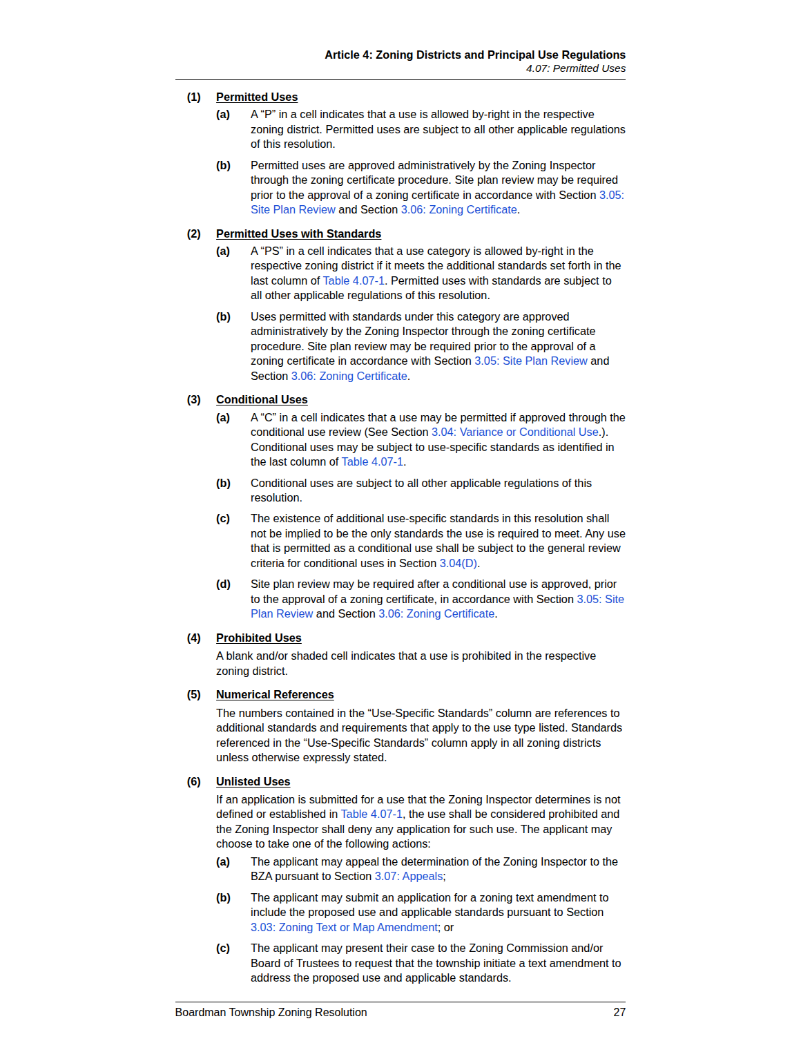Article 4: Zoning Districts and Principal Use Regulations
4.07: Permitted Uses
(1) Permitted Uses
(a) A “P” in a cell indicates that a use is allowed by-right in the respective zoning district. Permitted uses are subject to all other applicable regulations of this resolution.
(b) Permitted uses are approved administratively by the Zoning Inspector through the zoning certificate procedure. Site plan review may be required prior to the approval of a zoning certificate in accordance with Section 3.05: Site Plan Review and Section 3.06: Zoning Certificate.
(2) Permitted Uses with Standards
(a) A “PS” in a cell indicates that a use category is allowed by-right in the respective zoning district if it meets the additional standards set forth in the last column of Table 4.07-1. Permitted uses with standards are subject to all other applicable regulations of this resolution.
(b) Uses permitted with standards under this category are approved administratively by the Zoning Inspector through the zoning certificate procedure. Site plan review may be required prior to the approval of a zoning certificate in accordance with Section 3.05: Site Plan Review and Section 3.06: Zoning Certificate.
(3) Conditional Uses
(a) A “C” in a cell indicates that a use may be permitted if approved through the conditional use review (See Section 3.04: Variance or Conditional Use.). Conditional uses may be subject to use-specific standards as identified in the last column of Table 4.07-1.
(b) Conditional uses are subject to all other applicable regulations of this resolution.
(c) The existence of additional use-specific standards in this resolution shall not be implied to be the only standards the use is required to meet. Any use that is permitted as a conditional use shall be subject to the general review criteria for conditional uses in Section 3.04(D).
(d) Site plan review may be required after a conditional use is approved, prior to the approval of a zoning certificate, in accordance with Section 3.05: Site Plan Review and Section 3.06: Zoning Certificate.
(4) Prohibited Uses
A blank and/or shaded cell indicates that a use is prohibited in the respective zoning district.
(5) Numerical References
The numbers contained in the “Use-Specific Standards” column are references to additional standards and requirements that apply to the use type listed. Standards referenced in the “Use-Specific Standards” column apply in all zoning districts unless otherwise expressly stated.
(6) Unlisted Uses
If an application is submitted for a use that the Zoning Inspector determines is not defined or established in Table 4.07-1, the use shall be considered prohibited and the Zoning Inspector shall deny any application for such use. The applicant may choose to take one of the following actions:
(a) The applicant may appeal the determination of the Zoning Inspector to the BZA pursuant to Section 3.07: Appeals;
(b) The applicant may submit an application for a zoning text amendment to include the proposed use and applicable standards pursuant to Section 3.03: Zoning Text or Map Amendment; or
(c) The applicant may present their case to the Zoning Commission and/or Board of Trustees to request that the township initiate a text amendment to address the proposed use and applicable standards.
Boardman Township Zoning Resolution 27